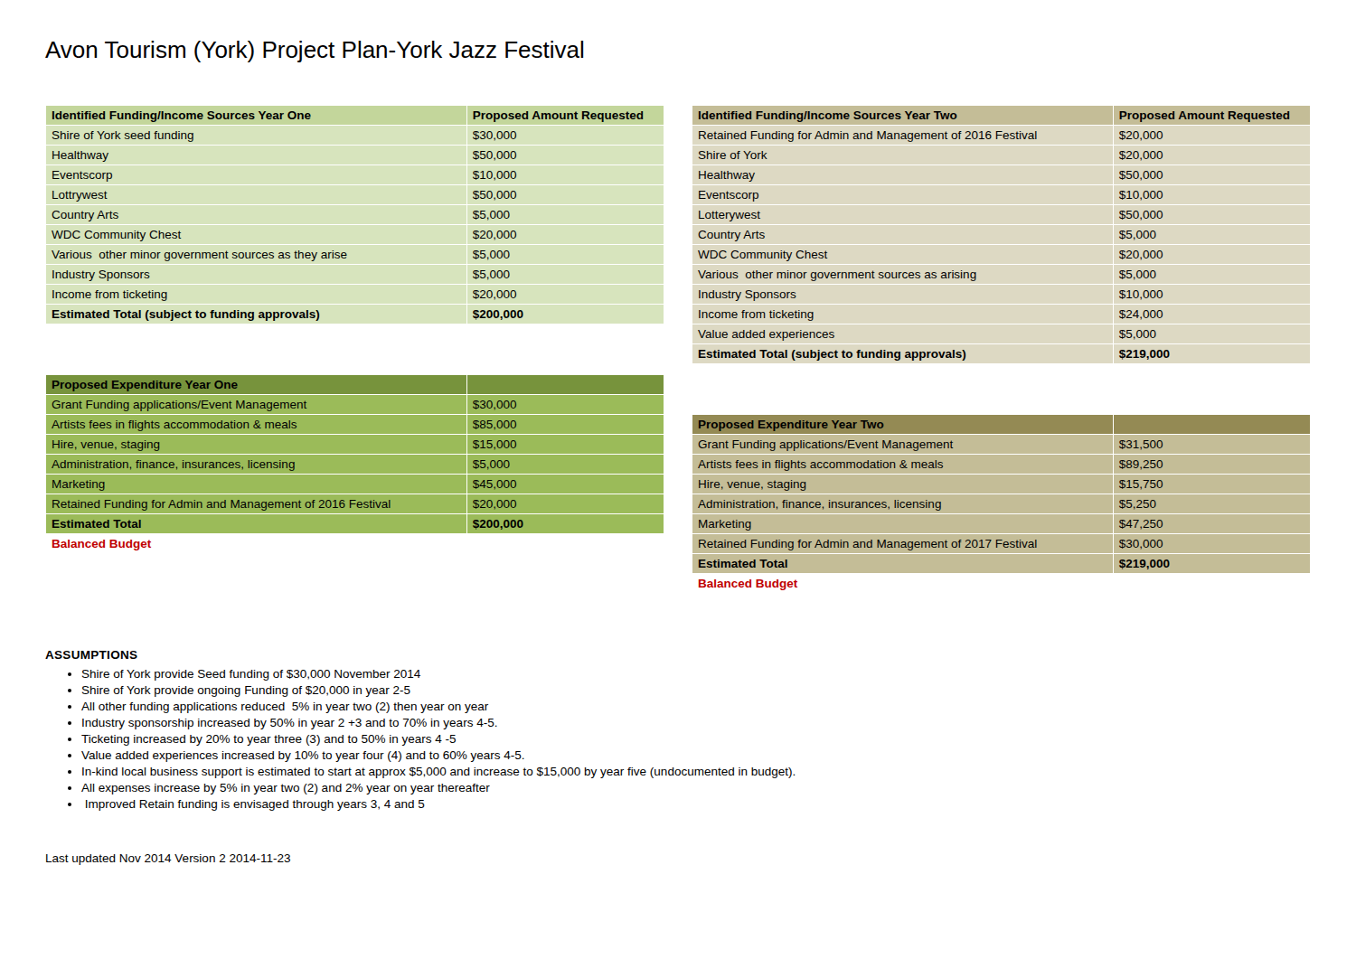Avon Tourism (York) Project Plan-York Jazz Festival
| Identified Funding/Income Sources Year One | Proposed Amount Requested |
| --- | --- |
| Shire of York seed funding | $30,000 |
| Healthway | $50,000 |
| Eventscorp | $10,000 |
| Lottrywest | $50,000 |
| Country Arts | $5,000 |
| WDC Community Chest | $20,000 |
| Various other minor government sources as they arise | $5,000 |
| Industry Sponsors | $5,000 |
| Income from ticketing | $20,000 |
| Estimated Total (subject to funding approvals) | $200,000 |
| Proposed Expenditure Year One | |
| --- | --- |
| Grant Funding applications/Event Management | $30,000 |
| Artists fees in flights accommodation & meals | $85,000 |
| Hire, venue, staging | $15,000 |
| Administration, finance, insurances, licensing | $5,000 |
| Marketing | $45,000 |
| Retained Funding for Admin and Management of 2016 Festival | $20,000 |
| Estimated Total | $200,000 |
| Balanced Budget | |
| Identified Funding/Income Sources Year Two | Proposed Amount Requested |
| --- | --- |
| Retained Funding for Admin and Management of 2016 Festival | $20,000 |
| Shire of York | $20,000 |
| Healthway | $50,000 |
| Eventscorp | $10,000 |
| Lotterywest | $50,000 |
| Country Arts | $5,000 |
| WDC Community Chest | $20,000 |
| Various other minor government sources as arising | $5,000 |
| Industry Sponsors | $10,000 |
| Income from ticketing | $24,000 |
| Value added experiences | $5,000 |
| Estimated Total (subject to funding approvals) | $219,000 |
| Proposed Expenditure Year Two | |
| --- | --- |
| Grant Funding applications/Event Management | $31,500 |
| Artists fees in flights accommodation & meals | $89,250 |
| Hire, venue, staging | $15,750 |
| Administration, finance, insurances, licensing | $5,250 |
| Marketing | $47,250 |
| Retained Funding for Admin and Management of 2017 Festival | $30,000 |
| Estimated Total | $219,000 |
| Balanced Budget | |
ASSUMPTIONS
Shire of York provide Seed funding of $30,000 November 2014
Shire of York provide ongoing Funding of $20,000 in year 2-5
All other funding applications reduced 5% in year two (2) then year on year
Industry sponsorship increased by 50% in year 2 +3 and to 70% in years 4-5.
Ticketing increased by 20% to year three (3) and to 50% in years 4 -5
Value added experiences increased by 10% to year four (4) and to 60% years 4-5.
In-kind local business support is estimated to start at approx $5,000 and increase to $15,000 by year five (undocumented in budget).
All expenses increase by 5% in year two (2) and 2% year on year thereafter
Improved Retain funding is envisaged through years 3, 4 and 5
Last updated Nov 2014 Version 2 2014-11-23